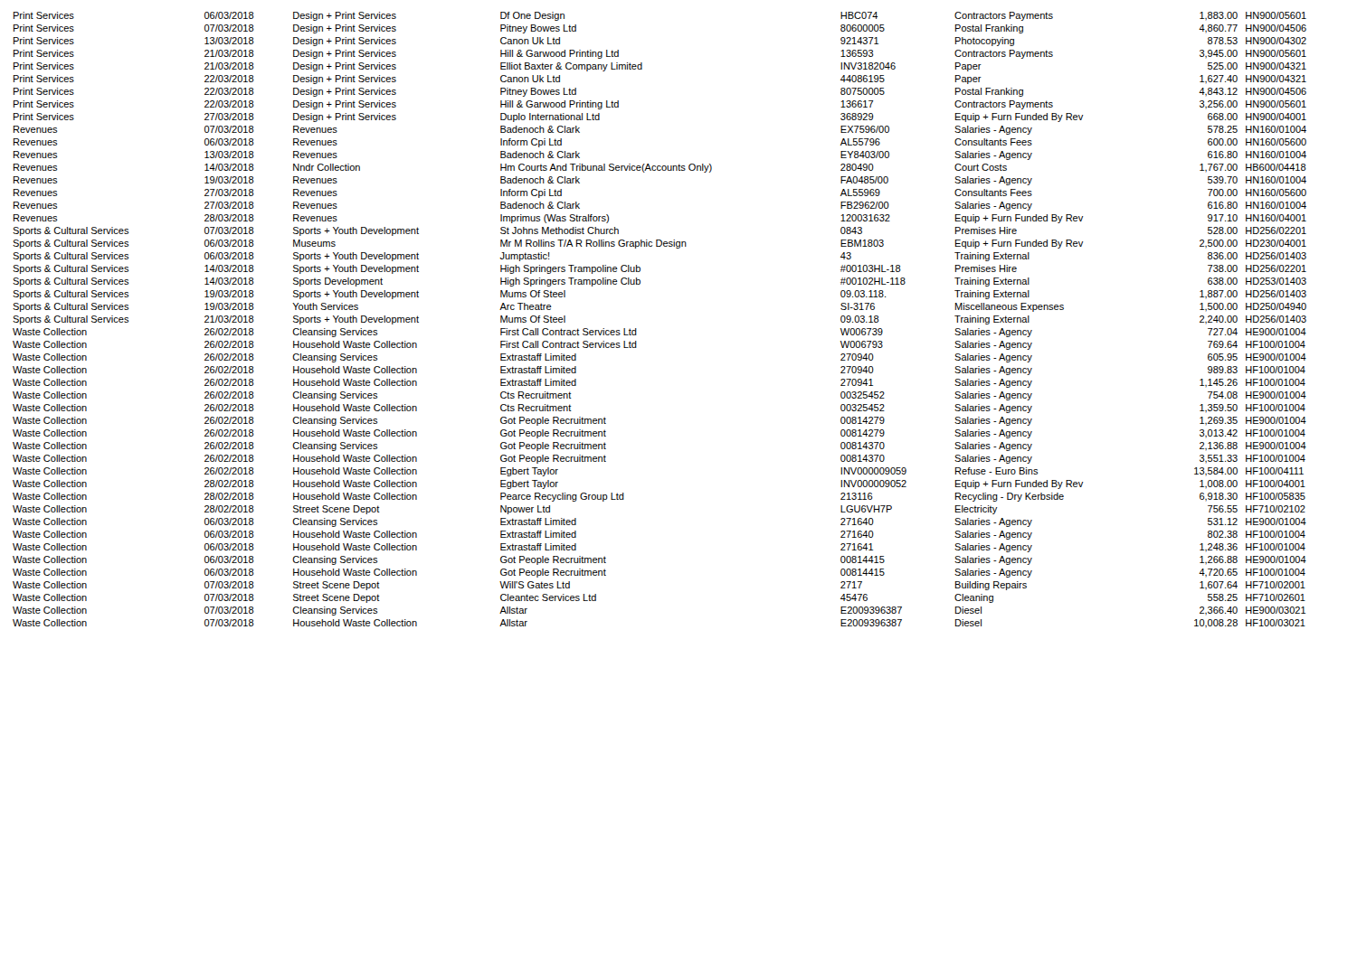| Print Services | 06/03/2018 | Design + Print Services | Df One Design | HBC074 | Contractors Payments | 1,883.00 | HN900/05601 |
| Print Services | 07/03/2018 | Design + Print Services | Pitney Bowes Ltd | 80600005 | Postal Franking | 4,860.77 | HN900/04506 |
| Print Services | 13/03/2018 | Design + Print Services | Canon Uk Ltd | 9214371 | Photocopying | 878.53 | HN900/04302 |
| Print Services | 21/03/2018 | Design + Print Services | Hill & Garwood Printing Ltd | 136593 | Contractors Payments | 3,945.00 | HN900/05601 |
| Print Services | 21/03/2018 | Design + Print Services | Elliot Baxter & Company Limited | INV3182046 | Paper | 525.00 | HN900/04321 |
| Print Services | 22/03/2018 | Design + Print Services | Canon Uk Ltd | 44086195 | Paper | 1,627.40 | HN900/04321 |
| Print Services | 22/03/2018 | Design + Print Services | Pitney Bowes Ltd | 80750005 | Postal Franking | 4,843.12 | HN900/04506 |
| Print Services | 22/03/2018 | Design + Print Services | Hill & Garwood Printing Ltd | 136617 | Contractors Payments | 3,256.00 | HN900/05601 |
| Print Services | 27/03/2018 | Design + Print Services | Duplo International Ltd | 368929 | Equip + Furn Funded By Rev | 668.00 | HN900/04001 |
| Revenues | 07/03/2018 | Revenues | Badenoch & Clark | EX7596/00 | Salaries - Agency | 578.25 | HN160/01004 |
| Revenues | 06/03/2018 | Revenues | Inform Cpi Ltd | AL55796 | Consultants Fees | 600.00 | HN160/05600 |
| Revenues | 13/03/2018 | Revenues | Badenoch & Clark | EY8403/00 | Salaries - Agency | 616.80 | HN160/01004 |
| Revenues | 14/03/2018 | Nndr Collection | Hm Courts And Tribunal Service(Accounts Only) | 280490 | Court Costs | 1,767.00 | HB600/04418 |
| Revenues | 19/03/2018 | Revenues | Badenoch & Clark | FA0485/00 | Salaries - Agency | 539.70 | HN160/01004 |
| Revenues | 27/03/2018 | Revenues | Inform Cpi Ltd | AL55969 | Consultants Fees | 700.00 | HN160/05600 |
| Revenues | 27/03/2018 | Revenues | Badenoch & Clark | FB2962/00 | Salaries - Agency | 616.80 | HN160/01004 |
| Revenues | 28/03/2018 | Revenues | Imprimus (Was Stralfors) | 120031632 | Equip + Furn Funded By Rev | 917.10 | HN160/04001 |
| Sports & Cultural Services | 07/03/2018 | Sports + Youth Development | St Johns Methodist Church | 0843 | Premises Hire | 528.00 | HD256/02201 |
| Sports & Cultural Services | 06/03/2018 | Museums | Mr M Rollins T/A R Rollins Graphic Design | EBM1803 | Equip + Furn Funded By Rev | 2,500.00 | HD230/04001 |
| Sports & Cultural Services | 06/03/2018 | Sports + Youth Development | Jumptastic! | 43 | Training External | 836.00 | HD256/01403 |
| Sports & Cultural Services | 14/03/2018 | Sports + Youth Development | High Springers Trampoline Club | #00103HL-18 | Premises Hire | 738.00 | HD256/02201 |
| Sports & Cultural Services | 14/03/2018 | Sports Development | High Springers Trampoline Club | #00102HL-118 | Training External | 638.00 | HD253/01403 |
| Sports & Cultural Services | 19/03/2018 | Sports + Youth Development | Mums Of Steel | 09.03.118. | Training External | 1,887.00 | HD256/01403 |
| Sports & Cultural Services | 19/03/2018 | Youth Services | Arc Theatre | SI-3176 | Miscellaneous Expenses | 1,500.00 | HD250/04940 |
| Sports & Cultural Services | 21/03/2018 | Sports + Youth Development | Mums Of Steel | 09.03.18 | Training External | 2,240.00 | HD256/01403 |
| Waste Collection | 26/02/2018 | Cleansing Services | First Call Contract Services Ltd | W006739 | Salaries - Agency | 727.04 | HE900/01004 |
| Waste Collection | 26/02/2018 | Household Waste Collection | First Call Contract Services Ltd | W006793 | Salaries - Agency | 769.64 | HF100/01004 |
| Waste Collection | 26/02/2018 | Cleansing Services | Extrastaff Limited | 270940 | Salaries - Agency | 605.95 | HE900/01004 |
| Waste Collection | 26/02/2018 | Household Waste Collection | Extrastaff Limited | 270940 | Salaries - Agency | 989.83 | HF100/01004 |
| Waste Collection | 26/02/2018 | Household Waste Collection | Extrastaff Limited | 270941 | Salaries - Agency | 1,145.26 | HF100/01004 |
| Waste Collection | 26/02/2018 | Cleansing Services | Cts Recruitment | 00325452 | Salaries - Agency | 754.08 | HE900/01004 |
| Waste Collection | 26/02/2018 | Household Waste Collection | Cts Recruitment | 00325452 | Salaries - Agency | 1,359.50 | HF100/01004 |
| Waste Collection | 26/02/2018 | Cleansing Services | Got People Recruitment | 00814279 | Salaries - Agency | 1,269.35 | HE900/01004 |
| Waste Collection | 26/02/2018 | Household Waste Collection | Got People Recruitment | 00814279 | Salaries - Agency | 3,013.42 | HF100/01004 |
| Waste Collection | 26/02/2018 | Cleansing Services | Got People Recruitment | 00814370 | Salaries - Agency | 2,136.88 | HE900/01004 |
| Waste Collection | 26/02/2018 | Household Waste Collection | Got People Recruitment | 00814370 | Salaries - Agency | 3,551.33 | HF100/01004 |
| Waste Collection | 26/02/2018 | Household Waste Collection | Egbert Taylor | INV000009059 | Refuse - Euro Bins | 13,584.00 | HF100/04111 |
| Waste Collection | 28/02/2018 | Household Waste Collection | Egbert Taylor | INV000009052 | Equip + Furn Funded By Rev | 1,008.00 | HF100/04001 |
| Waste Collection | 28/02/2018 | Household Waste Collection | Pearce Recycling Group Ltd | 213116 | Recycling - Dry Kerbside | 6,918.30 | HF100/05835 |
| Waste Collection | 28/02/2018 | Street Scene Depot | Npower Ltd | LGU6VH7P | Electricity | 756.55 | HF710/02102 |
| Waste Collection | 06/03/2018 | Cleansing Services | Extrastaff Limited | 271640 | Salaries - Agency | 531.12 | HE900/01004 |
| Waste Collection | 06/03/2018 | Household Waste Collection | Extrastaff Limited | 271640 | Salaries - Agency | 802.38 | HF100/01004 |
| Waste Collection | 06/03/2018 | Household Waste Collection | Extrastaff Limited | 271641 | Salaries - Agency | 1,248.36 | HF100/01004 |
| Waste Collection | 06/03/2018 | Cleansing Services | Got People Recruitment | 00814415 | Salaries - Agency | 1,266.88 | HE900/01004 |
| Waste Collection | 06/03/2018 | Household Waste Collection | Got People Recruitment | 00814415 | Salaries - Agency | 4,720.65 | HF100/01004 |
| Waste Collection | 07/03/2018 | Street Scene Depot | Will'S Gates Ltd | 2717 | Building Repairs | 1,607.64 | HF710/02001 |
| Waste Collection | 07/03/2018 | Street Scene Depot | Cleantec Services Ltd | 45476 | Cleaning | 558.25 | HF710/02601 |
| Waste Collection | 07/03/2018 | Cleansing Services | Allstar | E2009396387 | Diesel | 2,366.40 | HE900/03021 |
| Waste Collection | 07/03/2018 | Household Waste Collection | Allstar | E2009396387 | Diesel | 10,008.28 | HF100/03021 |